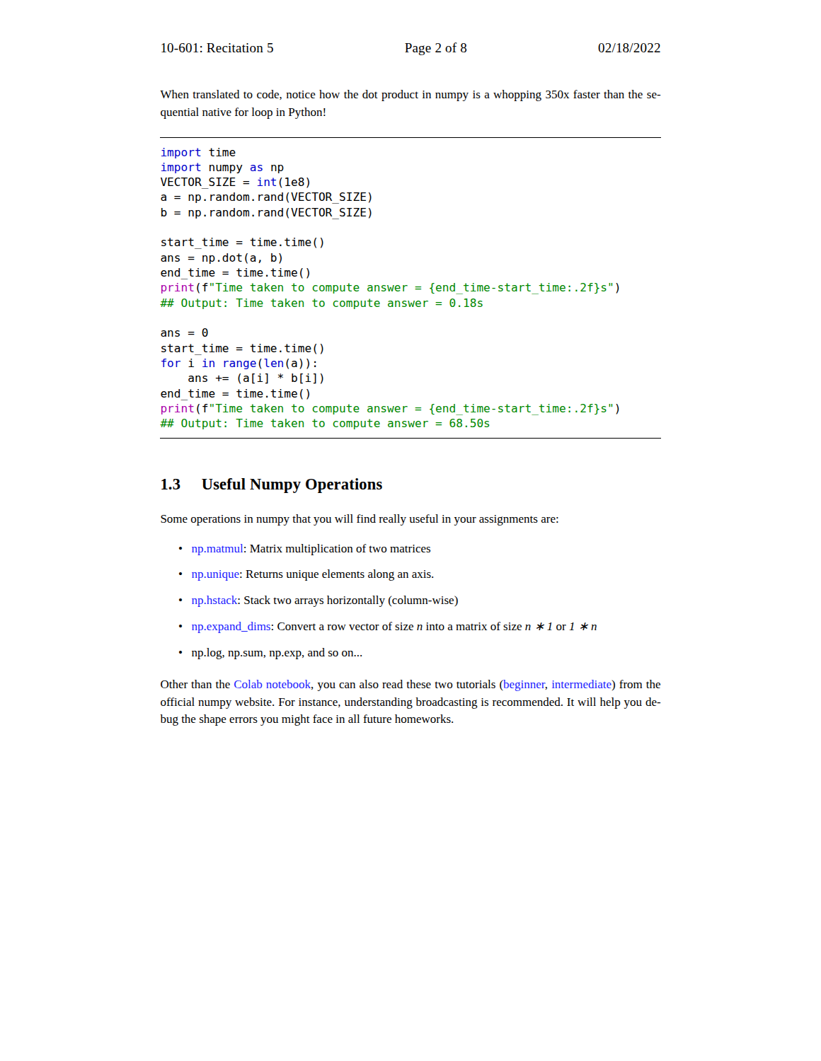10-601: Recitation 5
Page 2 of 8
02/18/2022
When translated to code, notice how the dot product in numpy is a whopping 350x faster than the sequential native for loop in Python!
import time
import numpy as np
VECTOR_SIZE = int(1e8)
a = np.random.rand(VECTOR_SIZE)
b = np.random.rand(VECTOR_SIZE)

start_time = time.time()
ans = np.dot(a, b)
end_time = time.time()
print(f"Time taken to compute answer = {end_time-start_time:.2f}s")
## Output: Time taken to compute answer = 0.18s

ans = 0
start_time = time.time()
for i in range(len(a)):
    ans += (a[i] * b[i])
end_time = time.time()
print(f"Time taken to compute answer = {end_time-start_time:.2f}s")
## Output: Time taken to compute answer = 68.50s
1.3 Useful Numpy Operations
Some operations in numpy that you will find really useful in your assignments are:
np.matmul: Matrix multiplication of two matrices
np.unique: Returns unique elements along an axis.
np.hstack: Stack two arrays horizontally (column-wise)
np.expand_dims: Convert a row vector of size n into a matrix of size n ∗ 1 or 1 ∗ n
np.log, np.sum, np.exp, and so on...
Other than the Colab notebook, you can also read these two tutorials (beginner, intermediate) from the official numpy website. For instance, understanding broadcasting is recommended. It will help you debug the shape errors you might face in all future homeworks.